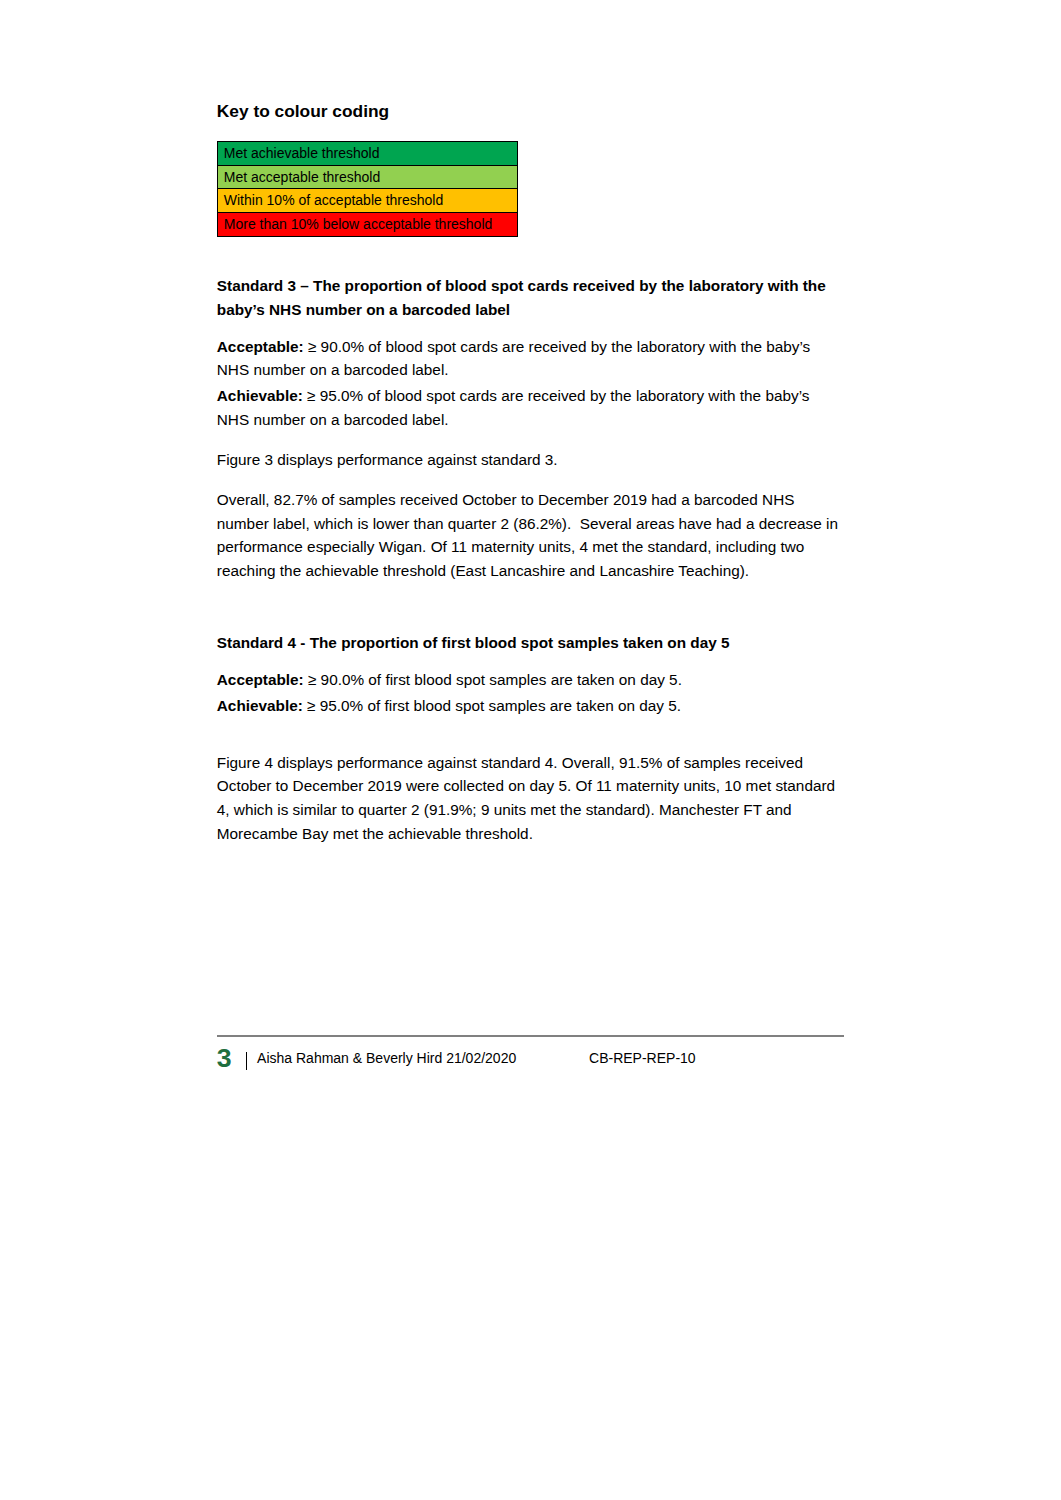Key to colour coding
| Met achievable threshold |
| Met acceptable threshold |
| Within 10% of acceptable threshold |
| More than 10% below acceptable threshold |
Standard 3 – The proportion of blood spot cards received by the laboratory with the baby’s NHS number on a barcoded label
Acceptable: ≥ 90.0% of blood spot cards are received by the laboratory with the baby’s NHS number on a barcoded label.
Achievable: ≥ 95.0% of blood spot cards are received by the laboratory with the baby’s NHS number on a barcoded label.
Figure 3 displays performance against standard 3.
Overall, 82.7% of samples received October to December 2019 had a barcoded NHS number label, which is lower than quarter 2 (86.2%). Several areas have had a decrease in performance especially Wigan. Of 11 maternity units, 4 met the standard, including two reaching the achievable threshold (East Lancashire and Lancashire Teaching).
Standard 4 - The proportion of first blood spot samples taken on day 5
Acceptable: ≥ 90.0% of first blood spot samples are taken on day 5.
Achievable: ≥ 95.0% of first blood spot samples are taken on day 5.
Figure 4 displays performance against standard 4. Overall, 91.5% of samples received October to December 2019 were collected on day 5. Of 11 maternity units, 10 met standard 4, which is similar to quarter 2 (91.9%; 9 units met the standard). Manchester FT and Morecambe Bay met the achievable threshold.
3 Aisha Rahman & Beverly Hird 21/02/2020 CB-REP-REP-10